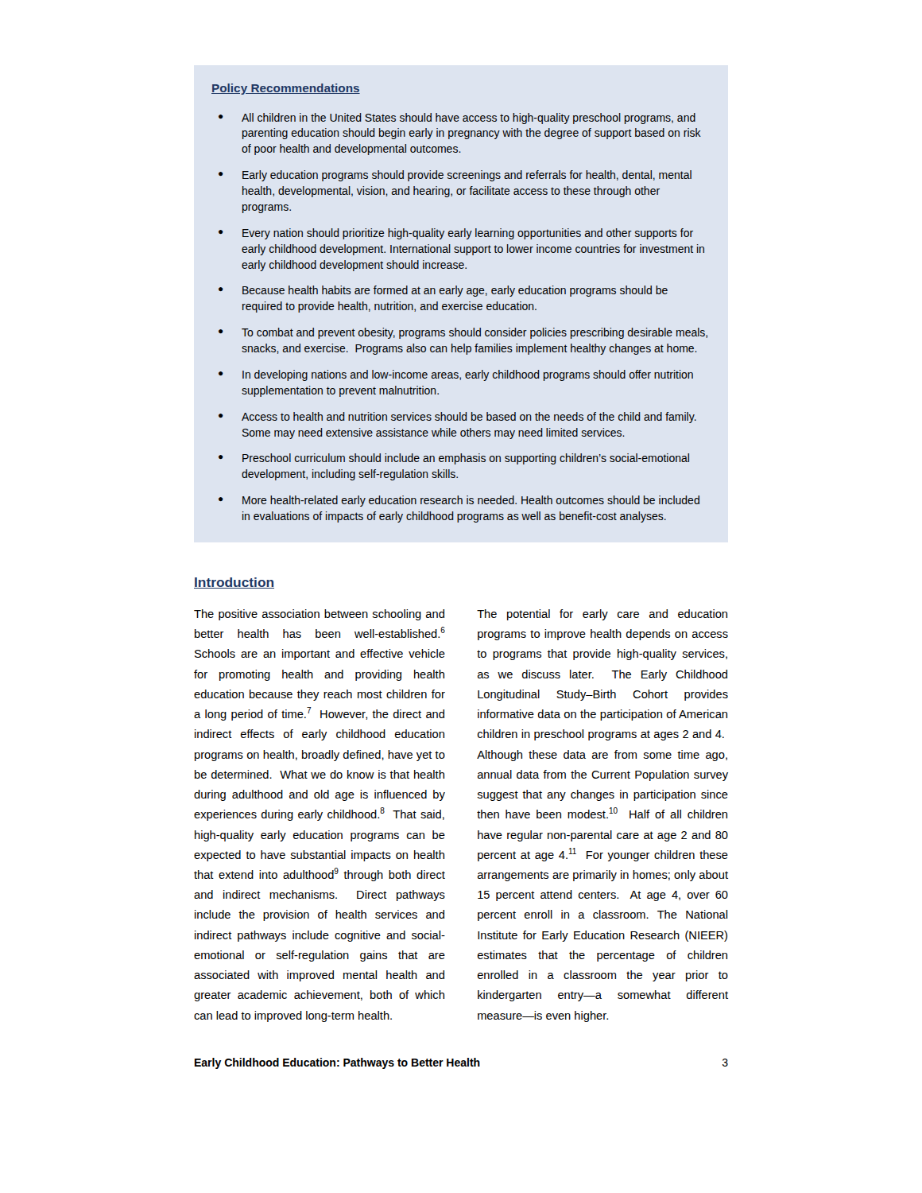Policy Recommendations
All children in the United States should have access to high-quality preschool programs, and parenting education should begin early in pregnancy with the degree of support based on risk of poor health and developmental outcomes.
Early education programs should provide screenings and referrals for health, dental, mental health, developmental, vision, and hearing, or facilitate access to these through other programs.
Every nation should prioritize high-quality early learning opportunities and other supports for early childhood development. International support to lower income countries for investment in early childhood development should increase.
Because health habits are formed at an early age, early education programs should be required to provide health, nutrition, and exercise education.
To combat and prevent obesity, programs should consider policies prescribing desirable meals, snacks, and exercise. Programs also can help families implement healthy changes at home.
In developing nations and low-income areas, early childhood programs should offer nutrition supplementation to prevent malnutrition.
Access to health and nutrition services should be based on the needs of the child and family. Some may need extensive assistance while others may need limited services.
Preschool curriculum should include an emphasis on supporting children’s social-emotional development, including self-regulation skills.
More health-related early education research is needed. Health outcomes should be included in evaluations of impacts of early childhood programs as well as benefit-cost analyses.
Introduction
The positive association between schooling and better health has been well-established.6 Schools are an important and effective vehicle for promoting health and providing health education because they reach most children for a long period of time.7 However, the direct and indirect effects of early childhood education programs on health, broadly defined, have yet to be determined. What we do know is that health during adulthood and old age is influenced by experiences during early childhood.8 That said, high-quality early education programs can be expected to have substantial impacts on health that extend into adulthood9 through both direct and indirect mechanisms. Direct pathways include the provision of health services and indirect pathways include cognitive and social-emotional or self-regulation gains that are associated with improved mental health and greater academic achievement, both of which can lead to improved long-term health.
The potential for early care and education programs to improve health depends on access to programs that provide high-quality services, as we discuss later. The Early Childhood Longitudinal Study–Birth Cohort provides informative data on the participation of American children in preschool programs at ages 2 and 4. Although these data are from some time ago, annual data from the Current Population survey suggest that any changes in participation since then have been modest.10 Half of all children have regular non-parental care at age 2 and 80 percent at age 4.11 For younger children these arrangements are primarily in homes; only about 15 percent attend centers. At age 4, over 60 percent enroll in a classroom. The National Institute for Early Education Research (NIEER) estimates that the percentage of children enrolled in a classroom the year prior to kindergarten entry—a somewhat different measure—is even higher.
Early Childhood Education: Pathways to Better Health 3